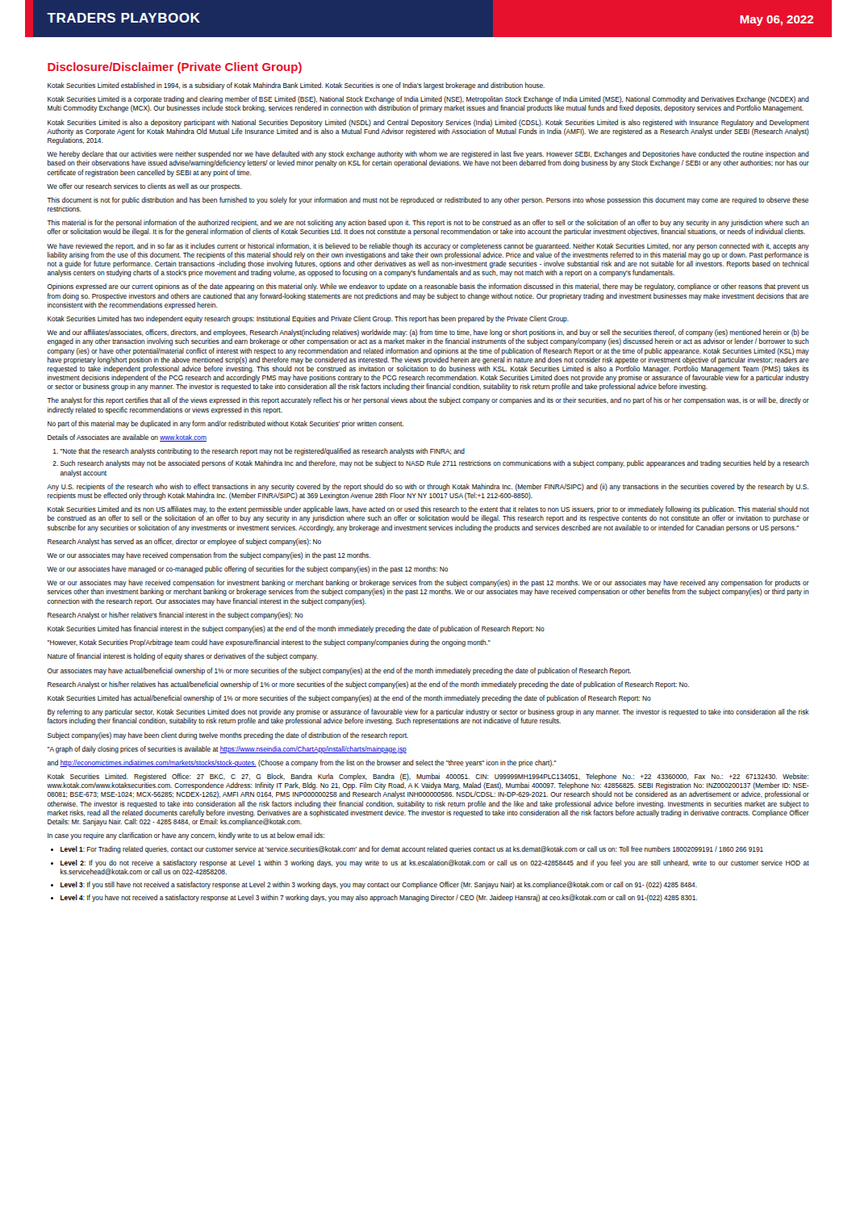TRADERS PLAYBOOK
May 06, 2022
Disclosure/Disclaimer (Private Client Group)
Kotak Securities Limited established in 1994, is a subsidiary of Kotak Mahindra Bank Limited. Kotak Securities is one of India's largest brokerage and distribution house.
Kotak Securities Limited is a corporate trading and clearing member of BSE Limited (BSE), National Stock Exchange of India Limited (NSE), Metropolitan Stock Exchange of India Limited (MSE), National Commodity and Derivatives Exchange (NCDEX) and Multi Commodity Exchange (MCX). Our businesses include stock broking, services rendered in connection with distribution of primary market issues and financial products like mutual funds and fixed deposits, depository services and Portfolio Management.
Kotak Securities Limited is also a depository participant with National Securities Depository Limited (NSDL) and Central Depository Services (India) Limited (CDSL). Kotak Securities Limited is also registered with Insurance Regulatory and Development Authority as Corporate Agent for Kotak Mahindra Old Mutual Life Insurance Limited and is also a Mutual Fund Advisor registered with Association of Mutual Funds in India (AMFI). We are registered as a Research Analyst under SEBI (Research Analyst) Regulations, 2014.
We hereby declare that our activities were neither suspended nor we have defaulted with any stock exchange authority with whom we are registered in last five years. However SEBI, Exchanges and Depositories have conducted the routine inspection and based on their observations have issued advise/warning/deficiency letters/ or levied minor penalty on KSL for certain operational deviations. We have not been debarred from doing business by any Stock Exchange / SEBI or any other authorities; nor has our certificate of registration been cancelled by SEBI at any point of time.
We offer our research services to clients as well as our prospects.
This document is not for public distribution and has been furnished to you solely for your information and must not be reproduced or redistributed to any other person. Persons into whose possession this document may come are required to observe these restrictions.
This material is for the personal information of the authorized recipient, and we are not soliciting any action based upon it. This report is not to be construed as an offer to sell or the solicitation of an offer to buy any security in any jurisdiction where such an offer or solicitation would be illegal. It is for the general information of clients of Kotak Securities Ltd. It does not constitute a personal recommendation or take into account the particular investment objectives, financial situations, or needs of individual clients.
We have reviewed the report, and in so far as it includes current or historical information, it is believed to be reliable though its accuracy or completeness cannot be guaranteed. Neither Kotak Securities Limited, nor any person connected with it, accepts any liability arising from the use of this document. The recipients of this material should rely on their own investigations and take their own professional advice. Price and value of the investments referred to in this material may go up or down. Past performance is not a guide for future performance. Certain transactions -including those involving futures, options and other derivatives as well as non-investment grade securities - involve substantial risk and are not suitable for all investors. Reports based on technical analysis centers on studying charts of a stock's price movement and trading volume, as opposed to focusing on a company's fundamentals and as such, may not match with a report on a company's fundamentals.
Opinions expressed are our current opinions as of the date appearing on this material only. While we endeavor to update on a reasonable basis the information discussed in this material, there may be regulatory, compliance or other reasons that prevent us from doing so. Prospective investors and others are cautioned that any forward-looking statements are not predictions and may be subject to change without notice. Our proprietary trading and investment businesses may make investment decisions that are inconsistent with the recommendations expressed herein.
Kotak Securities Limited has two independent equity research groups: Institutional Equities and Private Client Group. This report has been prepared by the Private Client Group.
We and our affiliates/associates, officers, directors, and employees, Research Analyst(including relatives) worldwide may: (a) from time to time, have long or short positions in, and buy or sell the securities thereof, of company (ies) mentioned herein or (b) be engaged in any other transaction involving such securities and earn brokerage or other compensation or act as a market maker in the financial instruments of the subject company/company (ies) discussed herein or act as advisor or lender / borrower to such company (ies) or have other potential/material conflict of interest with respect to any recommendation and related information and opinions at the time of publication of Research Report or at the time of public appearance. Kotak Securities Limited (KSL) may have proprietary long/short position in the above mentioned scrip(s) and therefore may be considered as interested. The views provided herein are general in nature and does not consider risk appetite or investment objective of particular investor; readers are requested to take independent professional advice before investing. This should not be construed as invitation or solicitation to do business with KSL. Kotak Securities Limited is also a Portfolio Manager. Portfolio Management Team (PMS) takes its investment decisions independent of the PCG research and accordingly PMS may have positions contrary to the PCG research recommendation. Kotak Securities Limited does not provide any promise or assurance of favourable view for a particular industry or sector or business group in any manner. The investor is requested to take into consideration all the risk factors including their financial condition, suitability to risk return profile and take professional advice before investing.
The analyst for this report certifies that all of the views expressed in this report accurately reflect his or her personal views about the subject company or companies and its or their securities, and no part of his or her compensation was, is or will be, directly or indirectly related to specific recommendations or views expressed in this report.
No part of this material may be duplicated in any form and/or redistributed without Kotak Securities' prior written consent.
Details of Associates are available on www.kotak.com
"Note that the research analysts contributing to the research report may not be registered/qualified as research analysts with FINRA; and
Such research analysts may not be associated persons of Kotak Mahindra Inc and therefore, may not be subject to NASD Rule 2711 restrictions on communications with a subject company, public appearances and trading securities held by a research analyst account
Any U.S. recipients of the research who wish to effect transactions in any security covered by the report should do so with or through Kotak Mahindra Inc. (Member FINRA/SIPC) and (ii) any transactions in the securities covered by the research by U.S. recipients must be effected only through Kotak Mahindra Inc. (Member FINRA/SIPC) at 369 Lexington Avenue 28th Floor NY NY 10017 USA (Tel:+1 212-600-8850).
Kotak Securities Limited and its non US affiliates may, to the extent permissible under applicable laws, have acted on or used this research to the extent that it relates to non US issuers, prior to or immediately following its publication. This material should not be construed as an offer to sell or the solicitation of an offer to buy any security in any jurisdiction where such an offer or solicitation would be illegal. This research report and its respective contents do not constitute an offer or invitation to purchase or subscribe for any securities or solicitation of any investments or investment services. Accordingly, any brokerage and investment services including the products and services described are not available to or intended for Canadian persons or US persons."
Research Analyst has served as an officer, director or employee of subject company(ies): No
We or our associates may have received compensation from the subject company(ies) in the past 12 months.
We or our associates have managed or co-managed public offering of securities for the subject company(ies) in the past 12 months: No
We or our associates may have received compensation for investment banking or merchant banking or brokerage services from the subject company(ies) in the past 12 months. We or our associates may have received any compensation for products or services other than investment banking or merchant banking or brokerage services from the subject company(ies) in the past 12 months. We or our associates may have received compensation or other benefits from the subject company(ies) or third party in connection with the research report. Our associates may have financial interest in the subject company(ies).
Research Analyst or his/her relative's financial interest in the subject company(ies): No
Kotak Securities Limited has financial interest in the subject company(ies) at the end of the month immediately preceding the date of publication of Research Report: No
"However, Kotak Securities Prop/Arbitrage team could have exposure/financial interest to the subject company/companies during the ongoing month."
Nature of financial interest is holding of equity shares or derivatives of the subject company.
Our associates may have actual/beneficial ownership of 1% or more securities of the subject company(ies) at the end of the month immediately preceding the date of publication of Research Report.
Research Analyst or his/her relatives has actual/beneficial ownership of 1% or more securities of the subject company(ies) at the end of the month immediately preceding the date of publication of Research Report: No.
Kotak Securities Limited has actual/beneficial ownership of 1% or more securities of the subject company(ies) at the end of the month immediately preceding the date of publication of Research Report: No
By referring to any particular sector, Kotak Securities Limited does not provide any promise or assurance of favourable view for a particular industry or sector or business group in any manner. The investor is requested to take into consideration all the risk factors including their financial condition, suitability to risk return profile and take professional advice before investing. Such representations are not indicative of future results.
Subject company(ies) may have been client during twelve months preceding the date of distribution of the research report.
"A graph of daily closing prices of securities is available at https://www.nseindia.com/ChartApp/install/charts/mainpage.jsp
and http://economictimes.indiatimes.com/markets/stocks/stock-quotes. (Choose a company from the list on the browser and select the "three years" icon in the price chart)."
Kotak Securities Limited. Registered Office: 27 BKC, C 27, G Block, Bandra Kurla Complex, Bandra (E), Mumbai 400051. CIN: U99999MH1994PLC134051, Telephone No.: +22 43360000, Fax No.: +22 67132430. Website: www.kotak.com/www.kotaksecurities.com. Correspondence Address: Infinity IT Park, Bldg. No 21, Opp. Film City Road, A K Vaidya Marg, Malad (East), Mumbai 400097. Telephone No: 42856825. SEBI Registration No: INZ000200137 (Member ID: NSE-08081; BSE-673; MSE-1024; MCX-56285; NCDEX-1262), AMFI ARN 0164, PMS INP000000258 and Research Analyst INH000000586. NSDL/CDSL: IN-DP-629-2021. Our research should not be considered as an advertisement or advice, professional or otherwise. The investor is requested to take into consideration all the risk factors including their financial condition, suitability to risk return profile and the like and take professional advice before investing. Investments in securities market are subject to market risks, read all the related documents carefully before investing. Derivatives are a sophisticated investment device. The investor is requested to take into consideration all the risk factors before actually trading in derivative contracts. Compliance Officer Details: Mr. Sanjayu Nair. Call: 022 - 4285 8484, or Email: ks.compliance@kotak.com.
In case you require any clarification or have any concern, kindly write to us at below email ids:
Level 1: For Trading related queries, contact our customer service at 'service.securities@kotak.com' and for demat account related queries contact us at ks.demat@kotak.com or call us on: Toll free numbers 18002099191 / 1860 266 9191
Level 2: If you do not receive a satisfactory response at Level 1 within 3 working days, you may write to us at ks.escalation@kotak.com or call us on 022-42858445 and if you feel you are still unheard, write to our customer service HOD at ks.servicehead@kotak.com or call us on 022-42858208.
Level 3: If you still have not received a satisfactory response at Level 2 within 3 working days, you may contact our Compliance Officer (Mr. Sanjayu Nair) at ks.compliance@kotak.com or call on 91- (022) 4285 8484.
Level 4: If you have not received a satisfactory response at Level 3 within 7 working days, you may also approach Managing Director / CEO (Mr. Jaideep Hansraj) at ceo.ks@kotak.com or call on 91-(022) 4285 8301.